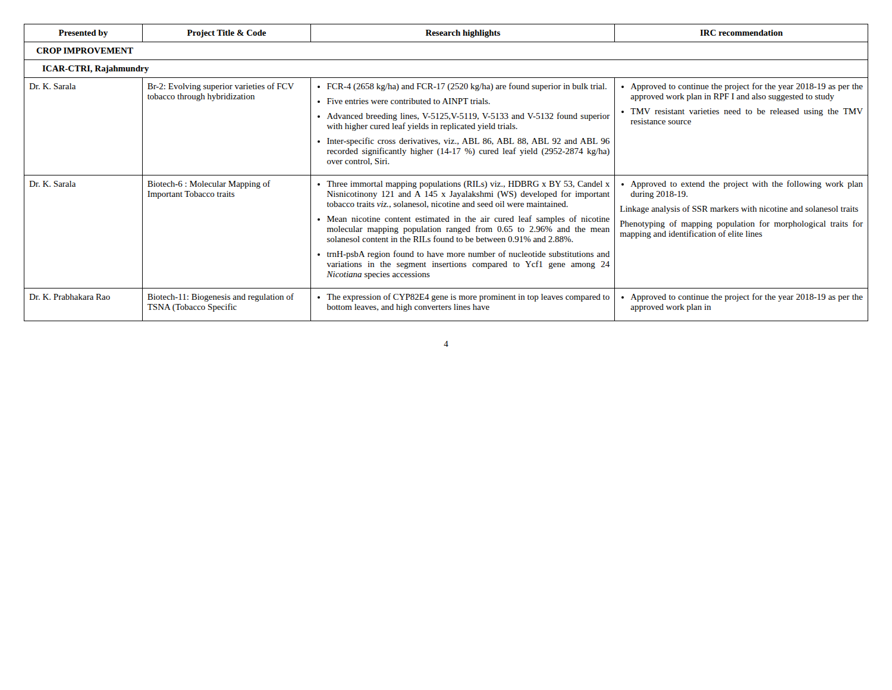| Presented by | Project Title & Code | Research highlights | IRC recommendation |
| --- | --- | --- | --- |
| CROP IMPROVEMENT |
| ICAR-CTRI, Rajahmundry |
| Dr. K. Sarala | Br-2: Evolving superior varieties of FCV tobacco through hybridization | FCR-4 (2658 kg/ha) and FCR-17 (2520 kg/ha) are found superior in bulk trial. Five entries were contributed to AINPT trials. Advanced breeding lines, V-5125,V-5119, V-5133 and V-5132 found superior with higher cured leaf yields in replicated yield trials. Inter-specific cross derivatives, viz., ABL 86, ABL 88, ABL 92 and ABL 96 recorded significantly higher (14-17 %) cured leaf yield (2952-2874 kg/ha) over control, Siri. | Approved to continue the project for the year 2018-19 as per the approved work plan in RPF I and also suggested to study TMV resistant varieties need to be released using the TMV resistance source |
| Dr. K. Sarala | Biotech-6 : Molecular Mapping of Important Tobacco traits | Three immortal mapping populations (RILs) viz., HDBRG x BY 53, Candel x Nisnicotinony 121 and A 145 x Jayalakshmi (WS) developed for important tobacco traits viz. , solanesol, nicotine and seed oil were maintained. Mean nicotine content estimated in the air cured leaf samples of nicotine molecular mapping population ranged from 0.65 to 2.96% and the mean solanesol content in the RILs found to be between 0.91% and 2.88%. trnH-psbA region found to have more number of nucleotide substitutions and variations in the segment insertions compared to Ycf1 gene among 24 Nicotiana species accessions | Approved to extend the project with the following work plan during 2018-19. Linkage analysis of SSR markers with nicotine and solanesol traits Phenotyping of mapping population for morphological traits for mapping and identification of elite lines |
| Dr. K. Prabhakara Rao | Biotech-11: Biogenesis and regulation of TSNA (Tobacco Specific | The expression of CYP82E4 gene is more prominent in top leaves compared to bottom leaves, and high converters lines have | Approved to continue the project for the year 2018-19 as per the approved work plan in |
4